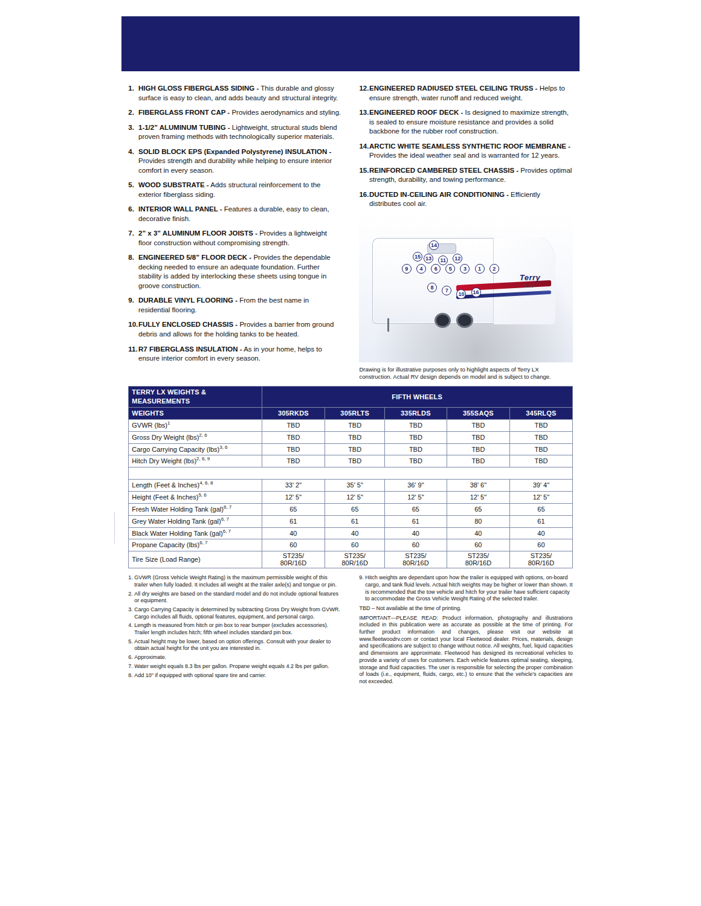1. HIGH GLOSS FIBERGLASS SIDING - This durable and glossy surface is easy to clean, and adds beauty and structural integrity.
2. FIBERGLASS FRONT CAP - Provides aerodynamics and styling.
3. 1-1/2” ALUMINUM TUBING - Lightweight, structural studs blend proven framing methods with technologically superior materials.
4. SOLID BLOCK EPS (Expanded Polystyrene) INSULATION - Provides strength and durability while helping to ensure interior comfort in every season.
5. WOOD SUBSTRATE - Adds structural reinforcement to the exterior fiberglass siding.
6. INTERIOR WALL PANEL - Features a durable, easy to clean, decorative finish.
7. 2” x 3” ALUMINUM FLOOR JOISTS - Provides a lightweight floor construction without compromising strength.
8. ENGINEERED 5/8” FLOOR DECK - Provides the dependable decking needed to ensure an adequate foundation. Further stability is added by interlocking these sheets using tongue in groove construction.
9. DURABLE VINYL FLOORING - From the best name in residential flooring.
10. FULLY ENCLOSED CHASSIS - Provides a barrier from ground debris and allows for the holding tanks to be heated.
11. R7 FIBERGLASS INSULATION - As in your home, helps to ensure interior comfort in every season.
12. ENGINEERED RADIUSED STEEL CEILING TRUSS - Helps to ensure strength, water runoff and reduced weight.
13. ENGINEERED ROOF DECK - Is designed to maximize strength, is sealed to ensure moisture resistance and provides a solid backbone for the rubber roof construction.
14. ARCTIC WHITE SEAMLESS SYNTHETIC ROOF MEMBRANE - Provides the ideal weather seal and is warranted for 12 years.
15. REINFORCED CAMBERED STEEL CHASSIS - Provides optimal strength, durability, and towing performance.
16. DUCTED IN-CEILING AIR CONDITIONING - Efficiently distributes cool air.
TerryLX
14
15
13
11
12
9
4
6
5
3
1
2
8
7
10
16
Drawing is for illustrative purposes only to highlight aspects of Terry LX construction. Actual RV design depends on model and is subject to change.
| TERRY LX WEIGHTS & MEASUREMENTS | FIFTH WHEELS |
| --- | --- |
| WEIGHTS | 305RKDS | 305RLTS | 335RLDS | 355SAQS | 345RLQS |
| GVWR (lbs) 1 | TBD | TBD | TBD | TBD | TBD |
| Gross Dry Weight (lbs) 2, 6 | TBD | TBD | TBD | TBD | TBD |
| Cargo Carrying Capacity (lbs) 3, 6 | TBD | TBD | TBD | TBD | TBD |
| Hitch Dry Weight (lbs) 2, 6, 9 | TBD | TBD | TBD | TBD | TBD |
| DIMENSIONS & CAPACITIES |
| Length (Feet & Inches) 4, 6, 8 | 33' 2" | 35' 5" | 36' 9" | 38' 6" | 39' 4" |
| Height (Feet & Inches) 5, 6 | 12' 5" | 12' 5" | 12' 5" | 12' 5" | 12' 5" |
| Fresh Water Holding Tank (gal) 6, 7 | 65 | 65 | 65 | 65 | 65 |
| Grey Water Holding Tank (gal) 6, 7 | 61 | 61 | 61 | 80 | 61 |
| Black Water Holding Tank (gal) 6, 7 | 40 | 40 | 40 | 40 | 40 |
| Propane Capacity (lbs) 6, 7 | 60 | 60 | 60 | 60 | 60 |
| Tire Size (Load Range) | ST235/ 80R/16D | ST235/ 80R/16D | ST235/ 80R/16D | ST235/ 80R/16D | ST235/ 80R/16D |
GVWR (Gross Vehicle Weight Rating) is the maximum permissible weight of this trailer when fully loaded. It includes all weight at the trailer axle(s) and tongue or pin.
All dry weights are based on the standard model and do not include optional features or equipment.
Cargo Carrying Capacity is determined by subtracting Gross Dry Weight from GVWR. Cargo includes all fluids, optional features, equipment, and personal cargo.
Length is measured from hitch or pin box to rear bumper (excludes accessories). Trailer length includes hitch; fifth wheel includes standard pin box.
Actual height may be lower, based on option offerings. Consult with your dealer to obtain actual height for the unit you are interested in.
Approximate.
Water weight equals 8.3 lbs per gallon. Propane weight equals 4.2 lbs per gallon.
Add 10" if equipped with optional spare tire and carrier.
Hitch weights are dependant upon how the trailer is equipped with options, on-board cargo, and tank fluid levels. Actual hitch weights may be higher or lower than shown. It is recommended that the tow vehicle and hitch for your trailer have sufficient capacity to accommodate the Gross Vehicle Weight Rating of the selected trailer.
TBD – Not available at the time of printing.
IMPORTANT—PLEASE READ: Product information, photography and illustrations included in this publication were as accurate as possible at the time of printing. For further product information and changes, please visit our website at www.fleetwoodrv.com or contact your local Fleetwood dealer. Prices, materials, design and specifications are subject to change without notice. All weights, fuel, liquid capacities and dimensions are approximate. Fleetwood has designed its recreational vehicles to provide a variety of uses for customers. Each vehicle features optimal seating, sleeping, storage and fluid capacities. The user is responsible for selecting the proper combination of loads (i.e., equipment, fluids, cargo, etc.) to ensure that the vehicle’s capacities are not exceeded.